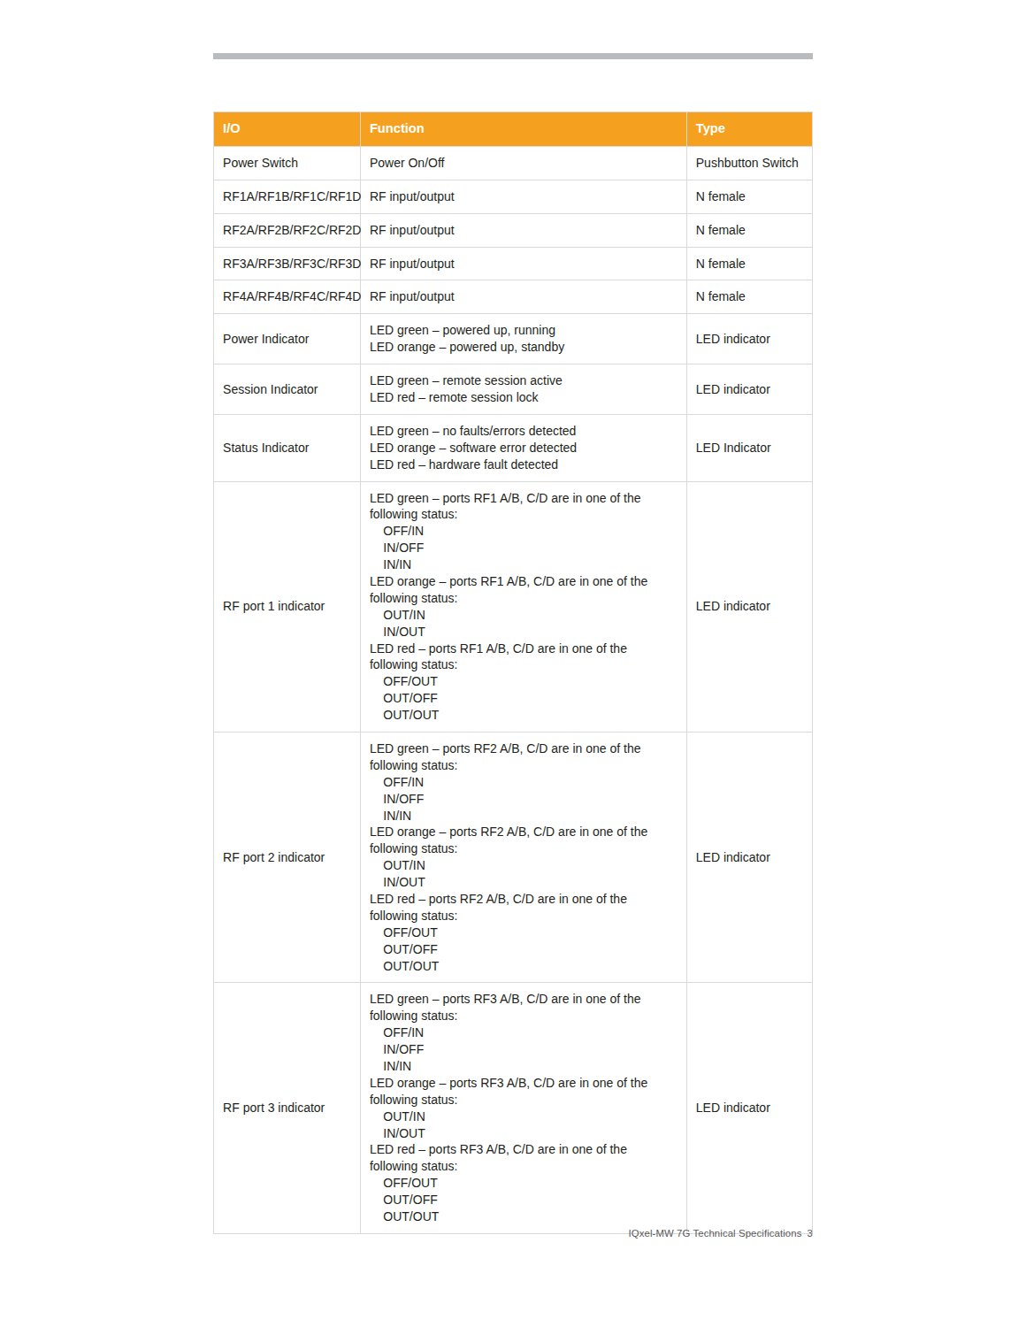| I/O | Function | Type |
| --- | --- | --- |
| Power Switch | Power On/Off | Pushbutton Switch |
| RF1A/RF1B/RF1C/RF1D | RF input/output | N female |
| RF2A/RF2B/RF2C/RF2D | RF input/output | N female |
| RF3A/RF3B/RF3C/RF3D | RF input/output | N female |
| RF4A/RF4B/RF4C/RF4D | RF input/output | N female |
| Power Indicator | LED green – powered up, running LED orange – powered up, standby | LED indicator |
| Session Indicator | LED green – remote session active LED red – remote session lock | LED indicator |
| Status Indicator | LED green – no faults/errors detected LED orange – software error detected LED red – hardware fault detected | LED Indicator |
| RF port 1 indicator | LED green – ports RF1 A/B, C/D are in one of the following status: OFF/IN IN/OFF IN/IN LED orange – ports RF1 A/B, C/D are in one of the following status: OUT/IN IN/OUT LED red – ports RF1 A/B, C/D are in one of the following status: OFF/OUT OUT/OFF OUT/OUT | LED indicator |
| RF port 2 indicator | LED green – ports RF2 A/B, C/D are in one of the following status: OFF/IN IN/OFF IN/IN LED orange – ports RF2 A/B, C/D are in one of the following status: OUT/IN IN/OUT LED red – ports RF2 A/B, C/D are in one of the following status: OFF/OUT OUT/OFF OUT/OUT | LED indicator |
| RF port 3 indicator | LED green – ports RF3 A/B, C/D are in one of the following status: OFF/IN IN/OFF IN/IN LED orange – ports RF3 A/B, C/D are in one of the following status: OUT/IN IN/OUT LED red – ports RF3 A/B, C/D are in one of the following status: OFF/OUT OUT/OFF OUT/OUT | LED indicator |
IQxel-MW 7G Technical Specifications3